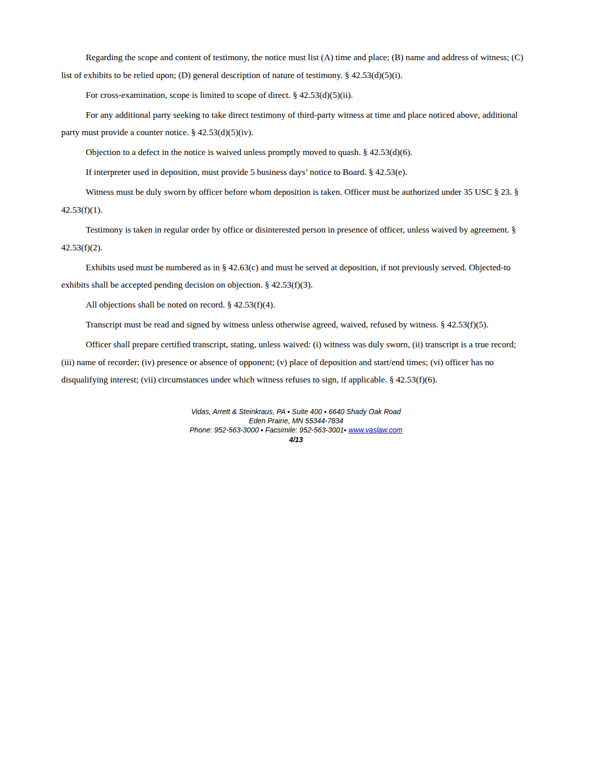Regarding the scope and content of testimony, the notice must list (A) time and place; (B) name and address of witness; (C) list of exhibits to be relied upon; (D) general description of nature of testimony. § 42.53(d)(5)(i).
For cross-examination, scope is limited to scope of direct. § 42.53(d)(5)(ii).
For any additional party seeking to take direct testimony of third-party witness at time and place noticed above, additional party must provide a counter notice. § 42.53(d)(5)(iv).
Objection to a defect in the notice is waived unless promptly moved to quash. § 42.53(d)(6).
If interpreter used in deposition, must provide 5 business days’ notice to Board. § 42.53(e).
Witness must be duly sworn by officer before whom deposition is taken. Officer must be authorized under 35 USC § 23. § 42.53(f)(1).
Testimony is taken in regular order by office or disinterested person in presence of officer, unless waived by agreement. § 42.53(f)(2).
Exhibits used must be numbered as in § 42.63(c) and must be served at deposition, if not previously served. Objected-to exhibits shall be accepted pending decision on objection. § 42.53(f)(3).
All objections shall be noted on record. § 42.53(f)(4).
Transcript must be read and signed by witness unless otherwise agreed, waived, refused by witness. § 42.53(f)(5).
Officer shall prepare certified transcript, stating, unless waived: (i) witness was duly sworn, (ii) transcript is a true record; (iii) name of recorder; (iv) presence or absence of opponent; (v) place of deposition and start/end times; (vi) officer has no disqualifying interest; (vii) circumstances under which witness refuses to sign, if applicable. § 42.53(f)(6).
Vidas, Arrett & Steinkraus, PA ▪ Suite 400 ▪ 6640 Shady Oak Road
Eden Prairie, MN 55344-7834
Phone: 952-563-3000 ▪ Facsimile: 952-563-3001▪ www.vaslaw.com
4/13